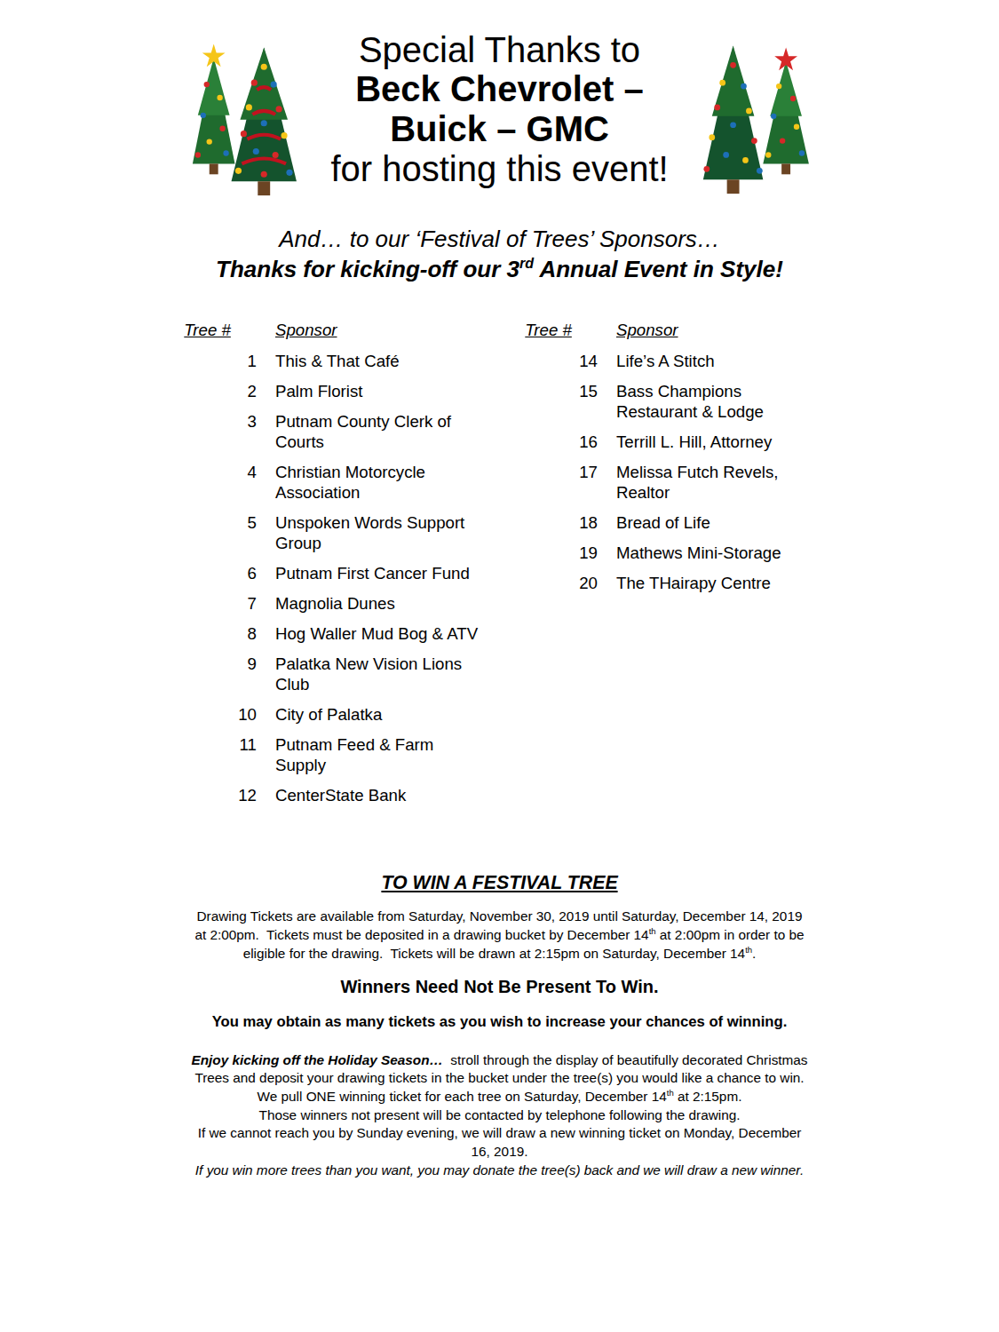Special Thanks to
Beck Chevrolet – Buick – GMC
for hosting this event!
And… to our ‘Festival of Trees’ Sponsors…
Thanks for kicking-off our 3rd Annual Event in Style!
| Tree # | Sponsor |
| --- | --- |
| 1 | This & That Café |
| 2 | Palm Florist |
| 3 | Putnam County Clerk of Courts |
| 4 | Christian Motorcycle Association |
| 5 | Unspoken Words Support Group |
| 6 | Putnam First Cancer Fund |
| 7 | Magnolia Dunes |
| 8 | Hog Waller Mud Bog & ATV |
| 9 | Palatka New Vision Lions Club |
| 10 | City of Palatka |
| 11 | Putnam Feed & Farm Supply |
| 12 | CenterState Bank |
| Tree # | Sponsor |
| --- | --- |
| 14 | Life’s A Stitch |
| 15 | Bass Champions Restaurant & Lodge |
| 16 | Terrill L. Hill, Attorney |
| 17 | Melissa Futch Revels, Realtor |
| 18 | Bread of Life |
| 19 | Mathews Mini-Storage |
| 20 | The THairapy Centre |
TO WIN A FESTIVAL TREE
Drawing Tickets are available from Saturday, November 30, 2019 until Saturday, December 14, 2019 at 2:00pm. Tickets must be deposited in a drawing bucket by December 14th at 2:00pm in order to be eligible for the drawing. Tickets will be drawn at 2:15pm on Saturday, December 14th.
Winners Need Not Be Present To Win.
You may obtain as many tickets as you wish to increase your chances of winning.
Enjoy kicking off the Holiday Season… stroll through the display of beautifully decorated Christmas Trees and deposit your drawing tickets in the bucket under the tree(s) you would like a chance to win. We pull ONE winning ticket for each tree on Saturday, December 14th at 2:15pm.
Those winners not present will be contacted by telephone following the drawing.
If we cannot reach you by Sunday evening, we will draw a new winning ticket on Monday, December 16, 2019.
If you win more trees than you want, you may donate the tree(s) back and we will draw a new winner.